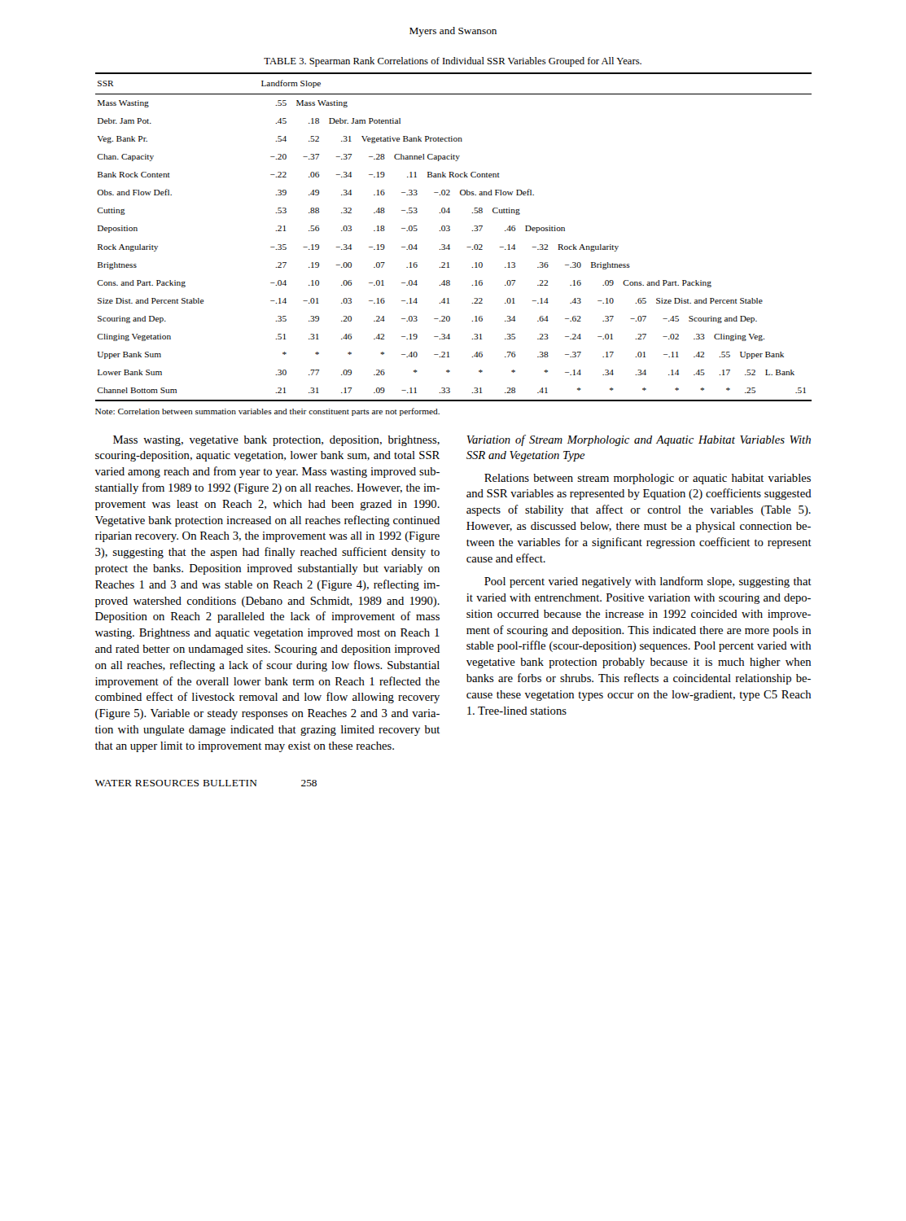Myers and Swanson
TABLE 3. Spearman Rank Correlations of Individual SSR Variables Grouped for All Years.
| SSR | Landform Slope |
| --- | --- |
| Mass Wasting | .55 | Mass Wasting |
| Debr. Jam Pot. | .45 | .18 | Debr. Jam Potential |
| Veg. Bank Pr. | .54 | .52 | .31 | Vegetative Bank Protection |
| Chan. Capacity | −.20 | −.37 | −.37 | −.28 | Channel Capacity |
| Bank Rock Content | −.22 | .06 | −.34 | −.19 | .11 | Bank Rock Content |
| Obs. and Flow Defl. | .39 | .49 | .34 | .16 | −.33 | −.02 | Obs. and Flow Defl. |
| Cutting | .53 | .88 | .32 | .48 | −.53 | .04 | .58 | Cutting |
| Deposition | .21 | .56 | .03 | .18 | −.05 | .03 | .37 | .46 | Deposition |
| Rock Angularity | −.35 | −.19 | −.34 | −.19 | −.04 | .34 | −.02 | −.14 | −.32 | Rock Angularity |
| Brightness | .27 | .19 | −.00 | .07 | .16 | .21 | .10 | .13 | .36 | −.30 | Brightness |
| Cons. and Part. Packing | −.04 | .10 | .06 | −.01 | −.04 | .48 | .16 | .07 | .22 | .16 | .09 | Cons. and Part. Packing |
| Size Dist. and Percent Stable | −.14 | −.01 | .03 | −.16 | −.14 | .41 | .22 | .01 | −.14 | .43 | −.10 | .65 | Size Dist. and Percent Stable |
| Scouring and Dep. | .35 | .39 | .20 | .24 | −.03 | −.20 | .16 | .34 | .64 | −.62 | .37 | −.07 | −.45 | Scouring and Dep. |
| Clinging Vegetation | .51 | .31 | .46 | .42 | −.19 | −.34 | .31 | .35 | .23 | −.24 | −.01 | .27 | −.02 | .33 | Clinging Veg. |
| Upper Bank Sum | * | * | * | * | −.40 | −.21 | .46 | .76 | .38 | −.37 | .17 | .01 | −.11 | .42 | .55 | Upper Bank |
| Lower Bank Sum | .30 | .77 | .09 | .26 | * | * | * | * | * | −.14 | .34 | .34 | .14 | .45 | .17 | .52 | L. Bank |
| Channel Bottom Sum | .21 | .31 | .17 | .09 | −.11 | .33 | .31 | .28 | .41 | * | * | * | * | * | * | .25 | .51 |
Note: Correlation between summation variables and their constituent parts are not performed.
Mass wasting, vegetative bank protection, deposition, brightness, scouring-deposition, aquatic vegetation, lower bank sum, and total SSR varied among reach and from year to year. Mass wasting improved substantially from 1989 to 1992 (Figure 2) on all reaches. However, the improvement was least on Reach 2, which had been grazed in 1990. Vegetative bank protection increased on all reaches reflecting continued riparian recovery. On Reach 3, the improvement was all in 1992 (Figure 3), suggesting that the aspen had finally reached sufficient density to protect the banks. Deposition improved substantially but variably on Reaches 1 and 3 and was stable on Reach 2 (Figure 4), reflecting improved watershed conditions (Debano and Schmidt, 1989 and 1990). Deposition on Reach 2 paralleled the lack of improvement of mass wasting. Brightness and aquatic vegetation improved most on Reach 1 and rated better on undamaged sites. Scouring and deposition improved on all reaches, reflecting a lack of scour during low flows. Substantial improvement of the overall lower bank term on Reach 1 reflected the combined effect of livestock removal and low flow allowing recovery (Figure 5). Variable or steady responses on Reaches 2 and 3 and variation with ungulate damage indicated that grazing limited recovery but that an upper limit to improvement may exist on these reaches.
Variation of Stream Morphologic and Aquatic Habitat Variables With SSR and Vegetation Type
Relations between stream morphologic or aquatic habitat variables and SSR variables as represented by Equation (2) coefficients suggested aspects of stability that affect or control the variables (Table 5). However, as discussed below, there must be a physical connection between the variables for a significant regression coefficient to represent cause and effect.
Pool percent varied negatively with landform slope, suggesting that it varied with entrenchment. Positive variation with scouring and deposition occurred because the increase in 1992 coincided with improvement of scouring and deposition. This indicated there are more pools in stable pool-riffle (scour-deposition) sequences. Pool percent varied with vegetative bank protection probably because it is much higher when banks are forbs or shrubs. This reflects a coincidental relationship because these vegetation types occur on the low-gradient, type C5 Reach 1. Tree-lined stations
WATER RESOURCES BULLETIN 258